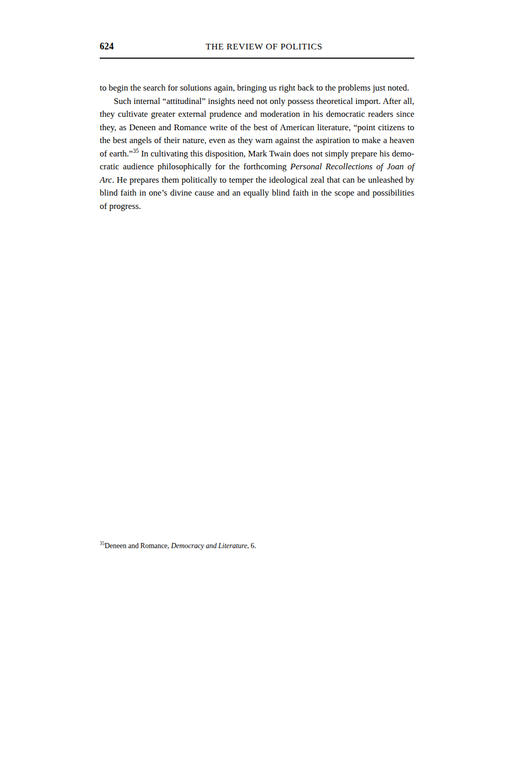624 The Review of Politics
to begin the search for solutions again, bringing us right back to the problems just noted.
Such internal “attitudinal” insights need not only possess theoretical import. After all, they cultivate greater external prudence and moderation in his democratic readers since they, as Deneen and Romance write of the best of American literature, “point citizens to the best angels of their nature, even as they warn against the aspiration to make a heaven of earth.”35 In cultivating this disposition, Mark Twain does not simply prepare his democratic audience philosophically for the forthcoming Personal Recollections of Joan of Arc. He prepares them politically to temper the ideological zeal that can be unleashed by blind faith in one’s divine cause and an equally blind faith in the scope and possibilities of progress.
35Deneen and Romance, Democracy and Literature, 6.